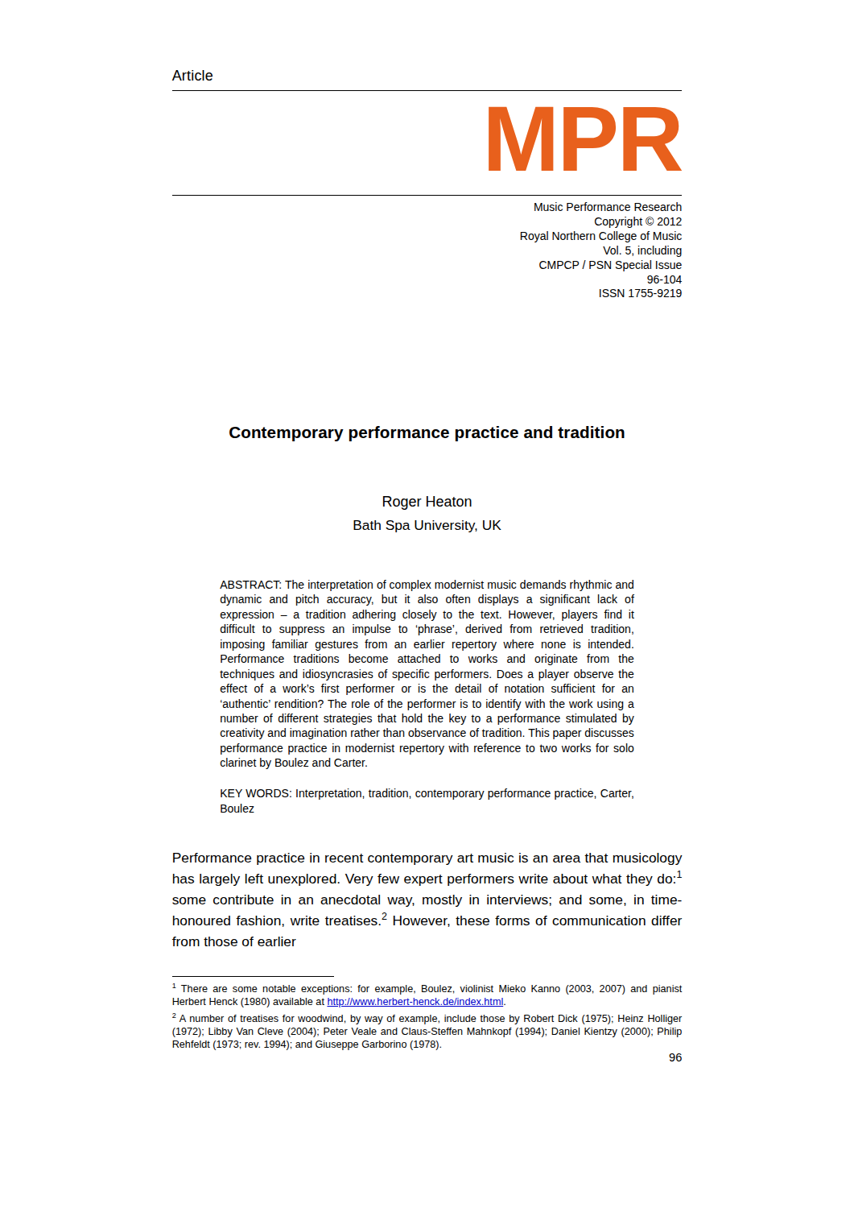Article
MPR
Music Performance Research
Copyright © 2012
Royal Northern College of Music
Vol. 5, including
CMPCP / PSN Special Issue
96-104
ISSN 1755-9219
Contemporary performance practice and tradition
Roger Heaton
Bath Spa University, UK
ABSTRACT: The interpretation of complex modernist music demands rhythmic and dynamic and pitch accuracy, but it also often displays a significant lack of expression – a tradition adhering closely to the text. However, players find it difficult to suppress an impulse to ‘phrase’, derived from retrieved tradition, imposing familiar gestures from an earlier repertory where none is intended. Performance traditions become attached to works and originate from the techniques and idiosyncrasies of specific performers. Does a player observe the effect of a work’s first performer or is the detail of notation sufficient for an ‘authentic’ rendition? The role of the performer is to identify with the work using a number of different strategies that hold the key to a performance stimulated by creativity and imagination rather than observance of tradition. This paper discusses performance practice in modernist repertory with reference to two works for solo clarinet by Boulez and Carter.
KEY WORDS: Interpretation, tradition, contemporary performance practice, Carter, Boulez
Performance practice in recent contemporary art music is an area that musicology has largely left unexplored. Very few expert performers write about what they do:1 some contribute in an anecdotal way, mostly in interviews; and some, in time-honoured fashion, write treatises.2 However, these forms of communication differ from those of earlier
1 There are some notable exceptions: for example, Boulez, violinist Mieko Kanno (2003, 2007) and pianist Herbert Henck (1980) available at http://www.herbert-henck.de/index.html.
2 A number of treatises for woodwind, by way of example, include those by Robert Dick (1975); Heinz Holliger (1972); Libby Van Cleve (2004); Peter Veale and Claus-Steffen Mahnkopf (1994); Daniel Kientzy (2000); Philip Rehfeldt (1973; rev. 1994); and Giuseppe Garborino (1978).
96